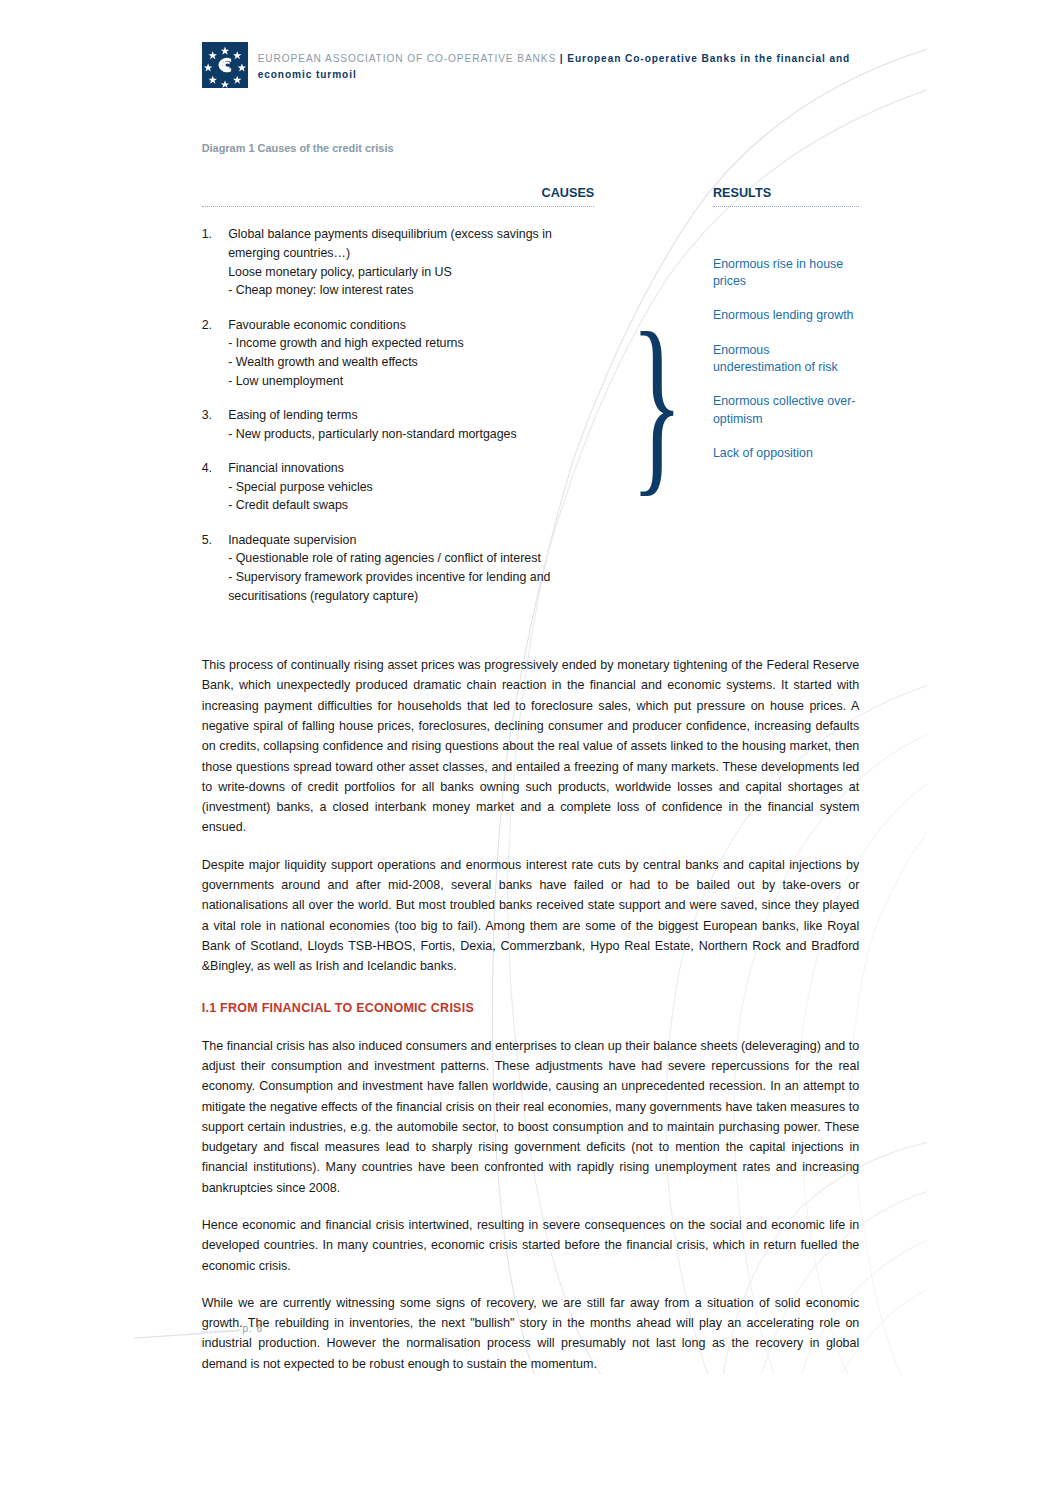EUROPEAN ASSOCIATION OF CO-OPERATIVE BANKS | European Co-operative Banks in the financial and economic turmoil
Diagram 1 Causes of the credit crisis
CAUSES
1.
Global balance payments disequilibrium (excess savings in emerging countries…)Loose monetary policy, particularly in US- Cheap money: low interest rates
2.
Favourable economic conditions- Income growth and high expected returns- Wealth growth and wealth effects- Low unemployment
3.
Easing of lending terms- New products, particularly non-standard mortgages
4.
Financial innovations- Special purpose vehicles- Credit default swaps
5.
Inadequate supervision- Questionable role of rating agencies / conflict of interest- Supervisory framework provides incentive for lending and securitisations (regulatory capture)
}
RESULTS
Enormous rise in house prices
Enormous lending growth
Enormous underestimation of risk
Enormous collective over-optimism
Lack of opposition
This process of continually rising asset prices was progressively ended by monetary tightening of the Federal Reserve Bank, which unexpectedly produced dramatic chain reaction in the financial and economic systems. It started with increasing payment difficulties for households that led to foreclosure sales, which put pressure on house prices. A negative spiral of falling house prices, foreclosures, declining consumer and producer confidence, increasing defaults on credits, collapsing confidence and rising questions about the real value of assets linked to the housing market, then those questions spread toward other asset classes, and entailed a freezing of many markets. These developments led to write-downs of credit portfolios for all banks owning such products, worldwide losses and capital shortages at (investment) banks, a closed interbank money market and a complete loss of confidence in the financial system ensued.
Despite major liquidity support operations and enormous interest rate cuts by central banks and capital injections by governments around and after mid-2008, several banks have failed or had to be bailed out by take-overs or nationalisations all over the world. But most troubled banks received state support and were saved, since they played a vital role in national economies (too big to fail). Among them are some of the biggest European banks, like Royal Bank of Scotland, Lloyds TSB-HBOS, Fortis, Dexia, Commerzbank, Hypo Real Estate, Northern Rock and Bradford &Bingley, as well as Irish and Icelandic banks.
I.1 FROM FINANCIAL TO ECONOMIC CRISIS
The financial crisis has also induced consumers and enterprises to clean up their balance sheets (deleveraging) and to adjust their consumption and investment patterns. These adjustments have had severe repercussions for the real economy. Consumption and investment have fallen worldwide, causing an unprecedented recession. In an attempt to mitigate the negative effects of the financial crisis on their real economies, many governments have taken measures to support certain industries, e.g. the automobile sector, to boost consumption and to maintain purchasing power. These budgetary and fiscal measures lead to sharply rising government deficits (not to mention the capital injections in financial institutions). Many countries have been confronted with rapidly rising unemployment rates and increasing bankruptcies since 2008.
Hence economic and financial crisis intertwined, resulting in severe consequences on the social and economic life in developed countries. In many countries, economic crisis started before the financial crisis, which in return fuelled the economic crisis.
While we are currently witnessing some signs of recovery, we are still far away from a situation of solid economic growth. The rebuilding in inventories, the next "bullish" story in the months ahead will play an accelerating role on industrial production. However the normalisation process will presumably not last long as the recovery in global demand is not expected to be robust enough to sustain the momentum.
.......... p. 6